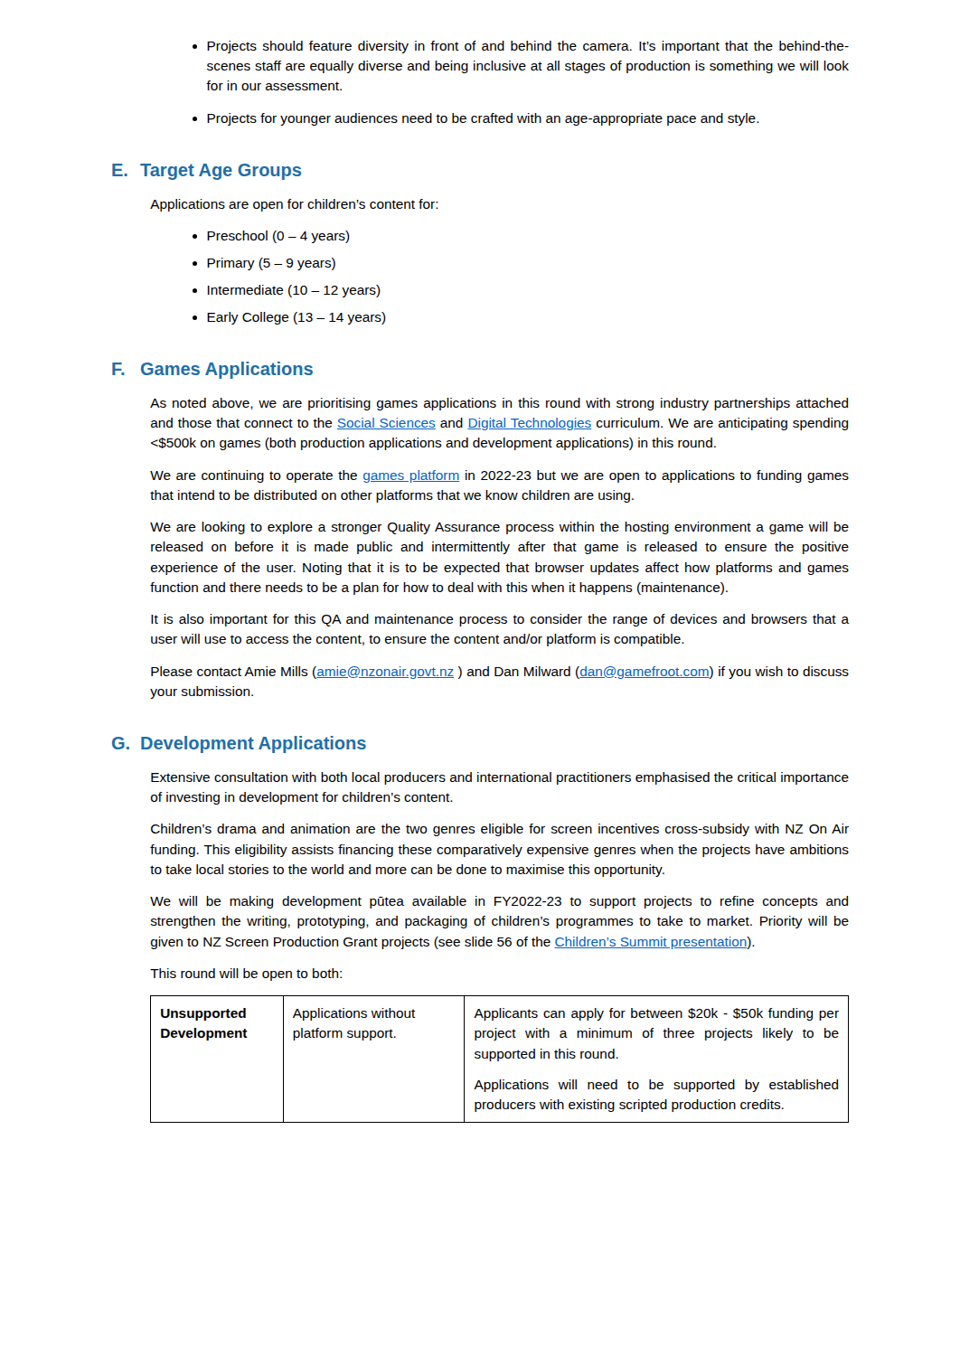Projects should feature diversity in front of and behind the camera. It’s important that the behind-the-scenes staff are equally diverse and being inclusive at all stages of production is something we will look for in our assessment.
Projects for younger audiences need to be crafted with an age-appropriate pace and style.
E. Target Age Groups
Applications are open for children’s content for:
Preschool (0 – 4 years)
Primary (5 – 9 years)
Intermediate (10 – 12 years)
Early College (13 – 14 years)
F. Games Applications
As noted above, we are prioritising games applications in this round with strong industry partnerships attached and those that connect to the Social Sciences and Digital Technologies curriculum. We are anticipating spending <$500k on games (both production applications and development applications) in this round.
We are continuing to operate the games platform in 2022-23 but we are open to applications to funding games that intend to be distributed on other platforms that we know children are using.
We are looking to explore a stronger Quality Assurance process within the hosting environment a game will be released on before it is made public and intermittently after that game is released to ensure the positive experience of the user. Noting that it is to be expected that browser updates affect how platforms and games function and there needs to be a plan for how to deal with this when it happens (maintenance).
It is also important for this QA and maintenance process to consider the range of devices and browsers that a user will use to access the content, to ensure the content and/or platform is compatible.
Please contact Amie Mills (amie@nzonair.govt.nz ) and Dan Milward (dan@gamefroot.com) if you wish to discuss your submission.
G. Development Applications
Extensive consultation with both local producers and international practitioners emphasised the critical importance of investing in development for children’s content.
Children’s drama and animation are the two genres eligible for screen incentives cross-subsidy with NZ On Air funding. This eligibility assists financing these comparatively expensive genres when the projects have ambitions to take local stories to the world and more can be done to maximise this opportunity.
We will be making development pūtea available in FY2022-23 to support projects to refine concepts and strengthen the writing, prototyping, and packaging of children’s programmes to take to market. Priority will be given to NZ Screen Production Grant projects (see slide 56 of the Children’s Summit presentation).
This round will be open to both:
| Unsupported Development | Applications without platform support. | Applicants can apply for between $20k - $50k funding per project with a minimum of three projects likely to be supported in this round. Applications will need to be supported by established producers with existing scripted production credits. |